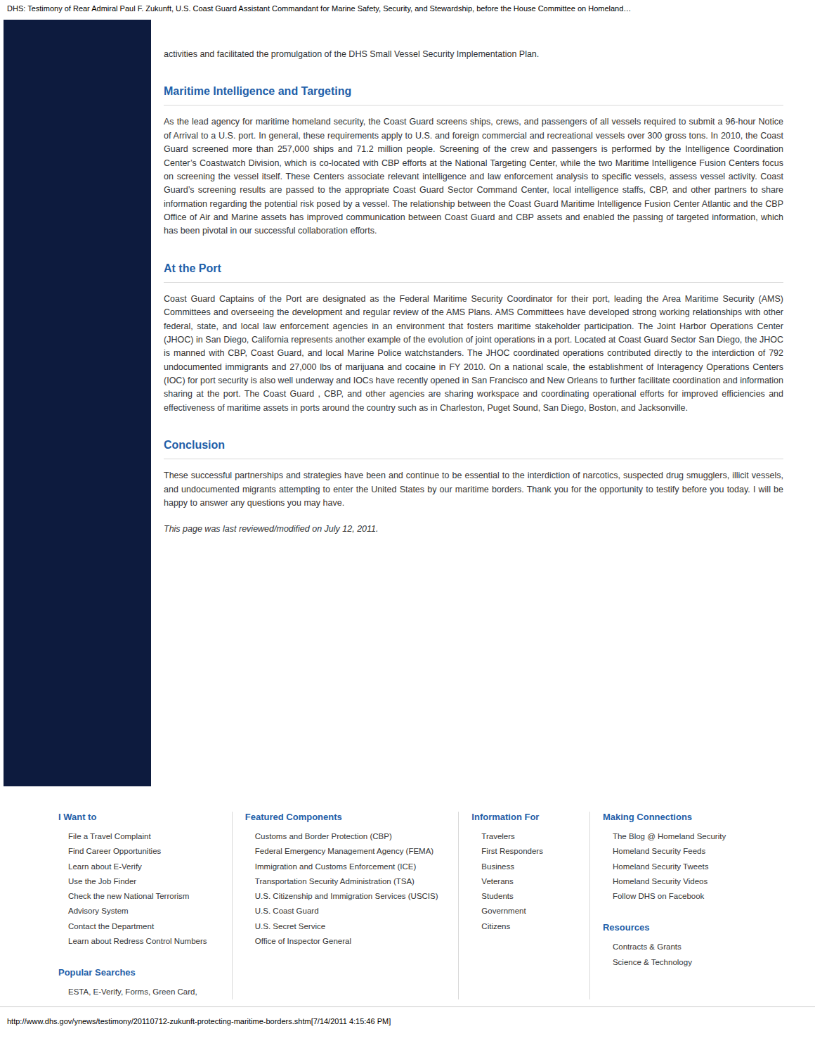DHS: Testimony of Rear Admiral Paul F. Zukunft, U.S. Coast Guard Assistant Commandant for Marine Safety, Security, and Stewardship, before the House Committee on Homeland…
activities and facilitated the promulgation of the DHS Small Vessel Security Implementation Plan.
Maritime Intelligence and Targeting
As the lead agency for maritime homeland security, the Coast Guard screens ships, crews, and passengers of all vessels required to submit a 96-hour Notice of Arrival to a U.S. port. In general, these requirements apply to U.S. and foreign commercial and recreational vessels over 300 gross tons. In 2010, the Coast Guard screened more than 257,000 ships and 71.2 million people. Screening of the crew and passengers is performed by the Intelligence Coordination Center’s Coastwatch Division, which is co-located with CBP efforts at the National Targeting Center, while the two Maritime Intelligence Fusion Centers focus on screening the vessel itself. These Centers associate relevant intelligence and law enforcement analysis to specific vessels, assess vessel activity. Coast Guard’s screening results are passed to the appropriate Coast Guard Sector Command Center, local intelligence staffs, CBP, and other partners to share information regarding the potential risk posed by a vessel. The relationship between the Coast Guard Maritime Intelligence Fusion Center Atlantic and the CBP Office of Air and Marine assets has improved communication between Coast Guard and CBP assets and enabled the passing of targeted information, which has been pivotal in our successful collaboration efforts.
At the Port
Coast Guard Captains of the Port are designated as the Federal Maritime Security Coordinator for their port, leading the Area Maritime Security (AMS) Committees and overseeing the development and regular review of the AMS Plans. AMS Committees have developed strong working relationships with other federal, state, and local law enforcement agencies in an environment that fosters maritime stakeholder participation. The Joint Harbor Operations Center (JHOC) in San Diego, California represents another example of the evolution of joint operations in a port. Located at Coast Guard Sector San Diego, the JHOC is manned with CBP, Coast Guard, and local Marine Police watchstanders. The JHOC coordinated operations contributed directly to the interdiction of 792 undocumented immigrants and 27,000 lbs of marijuana and cocaine in FY 2010. On a national scale, the establishment of Interagency Operations Centers (IOC) for port security is also well underway and IOCs have recently opened in San Francisco and New Orleans to further facilitate coordination and information sharing at the port. The Coast Guard , CBP, and other agencies are sharing workspace and coordinating operational efforts for improved efficiencies and effectiveness of maritime assets in ports around the country such as in Charleston, Puget Sound, San Diego, Boston, and Jacksonville.
Conclusion
These successful partnerships and strategies have been and continue to be essential to the interdiction of narcotics, suspected drug smugglers, illicit vessels, and undocumented migrants attempting to enter the United States by our maritime borders. Thank you for the opportunity to testify before you today. I will be happy to answer any questions you may have.
This page was last reviewed/modified on July 12, 2011.
I Want to
File a Travel Complaint
Find Career Opportunities
Learn about E-Verify
Use the Job Finder
Check the new National Terrorism Advisory System
Contact the Department
Learn about Redress Control Numbers
Popular Searches
ESTA, E-Verify, Forms, Green Card,
Featured Components
Customs and Border Protection (CBP)
Federal Emergency Management Agency (FEMA)
Immigration and Customs Enforcement (ICE)
Transportation Security Administration (TSA)
U.S. Citizenship and Immigration Services (USCIS)
U.S. Coast Guard
U.S. Secret Service
Office of Inspector General
Information For
Travelers
First Responders
Business
Veterans
Students
Government
Citizens
Making Connections
The Blog @ Homeland Security
Homeland Security Feeds
Homeland Security Tweets
Homeland Security Videos
Follow DHS on Facebook
Resources
Contracts & Grants
Science & Technology
http://www.dhs.gov/ynews/testimony/20110712-zukunft-protecting-maritime-borders.shtm[7/14/2011 4:15:46 PM]